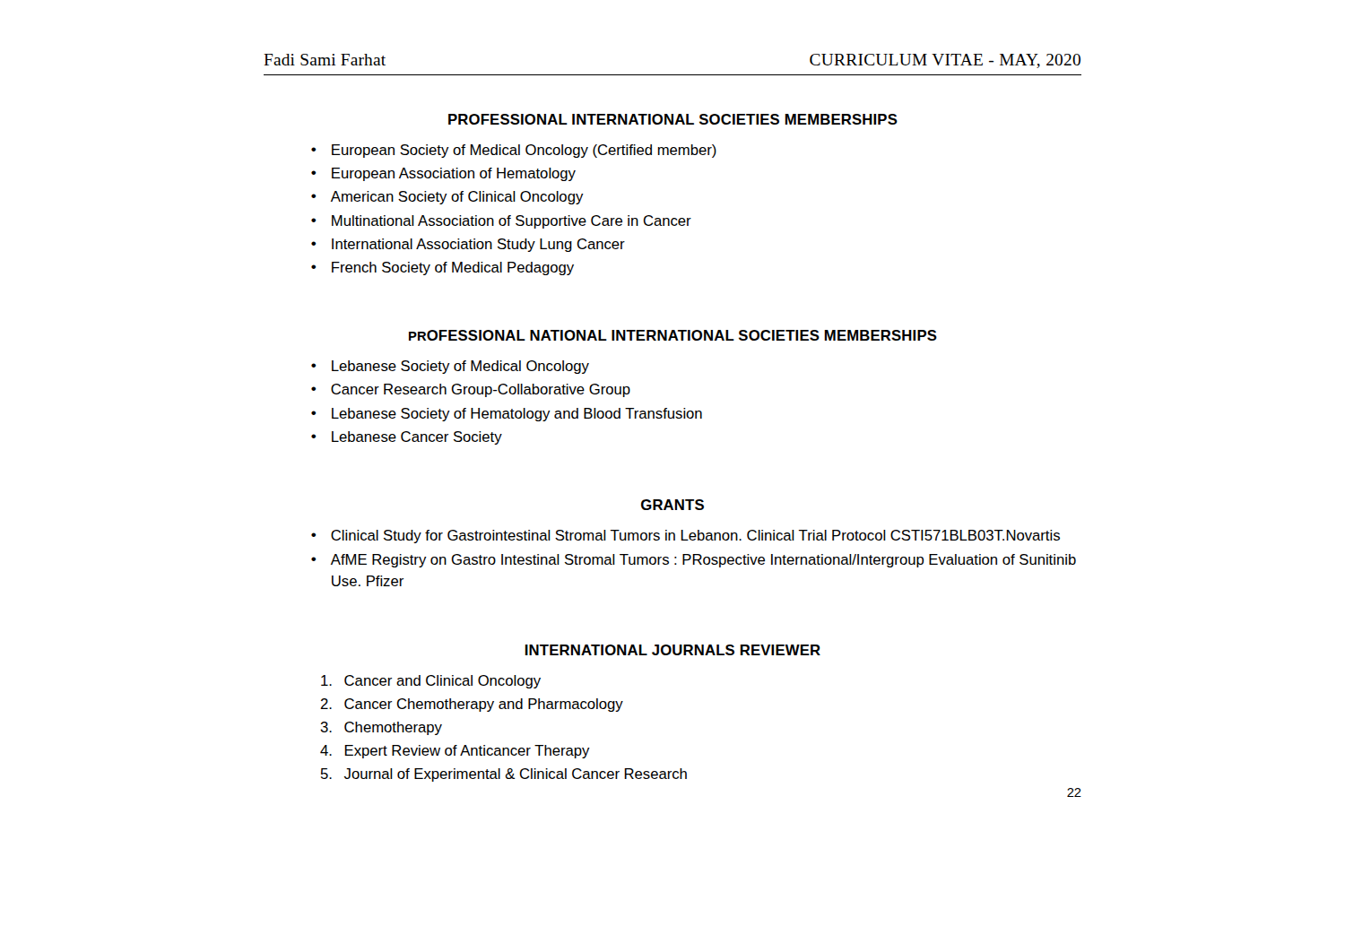Fadi Sami Farhat
Curriculum Vitae - May, 2020
PROFESSIONAL INTERNATIONAL SOCIETIES MEMBERSHIPS
European Society of Medical Oncology (Certified member)
European Association of Hematology
American Society of Clinical Oncology
Multinational Association of Supportive Care in Cancer
International Association Study Lung Cancer
French Society of Medical Pedagogy
PROFESSIONAL NATIONAL INTERNATIONAL SOCIETIES MEMBERSHIPS
Lebanese Society of Medical Oncology
Cancer Research Group-Collaborative Group
Lebanese Society of Hematology and Blood Transfusion
Lebanese Cancer Society
GRANTS
Clinical Study for Gastrointestinal Stromal Tumors in Lebanon. Clinical Trial Protocol CSTI571BLB03T.Novartis
AfME Registry on Gastro Intestinal Stromal Tumors : PRospective International/Intergroup Evaluation of Sunitinib Use. Pfizer
INTERNATIONAL JOURNALS REVIEWER
Cancer and Clinical Oncology
Cancer Chemotherapy and Pharmacology
Chemotherapy
Expert Review of Anticancer Therapy
Journal of Experimental & Clinical Cancer Research
22